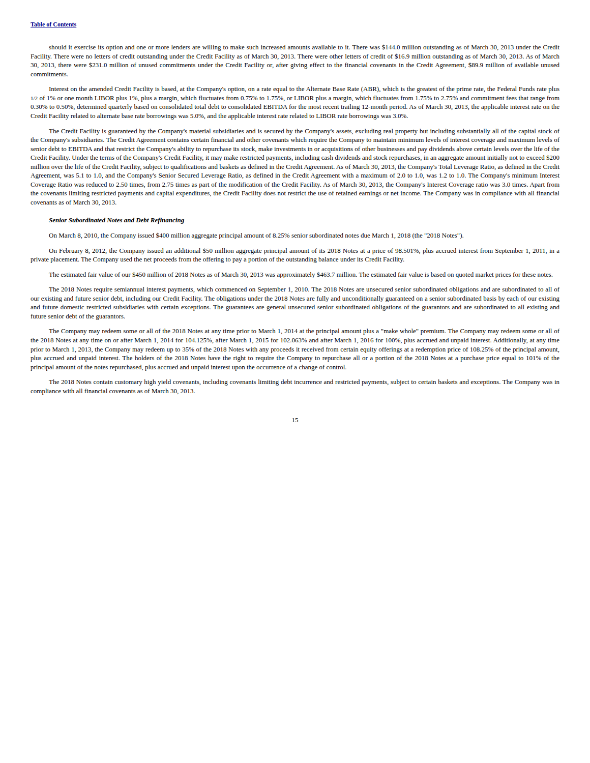Table of Contents
should it exercise its option and one or more lenders are willing to make such increased amounts available to it. There was $144.0 million outstanding as of March 30, 2013 under the Credit Facility. There were no letters of credit outstanding under the Credit Facility as of March 30, 2013. There were other letters of credit of $16.9 million outstanding as of March 30, 2013. As of March 30, 2013, there were $231.0 million of unused commitments under the Credit Facility or, after giving effect to the financial covenants in the Credit Agreement, $89.9 million of available unused commitments.
Interest on the amended Credit Facility is based, at the Company's option, on a rate equal to the Alternate Base Rate (ABR), which is the greatest of the prime rate, the Federal Funds rate plus 1/2 of 1% or one month LIBOR plus 1%, plus a margin, which fluctuates from 0.75% to 1.75%, or LIBOR plus a margin, which fluctuates from 1.75% to 2.75% and commitment fees that range from 0.30% to 0.50%, determined quarterly based on consolidated total debt to consolidated EBITDA for the most recent trailing 12-month period. As of March 30, 2013, the applicable interest rate on the Credit Facility related to alternate base rate borrowings was 5.0%, and the applicable interest rate related to LIBOR rate borrowings was 3.0%.
The Credit Facility is guaranteed by the Company's material subsidiaries and is secured by the Company's assets, excluding real property but including substantially all of the capital stock of the Company's subsidiaries. The Credit Agreement contains certain financial and other covenants which require the Company to maintain minimum levels of interest coverage and maximum levels of senior debt to EBITDA and that restrict the Company's ability to repurchase its stock, make investments in or acquisitions of other businesses and pay dividends above certain levels over the life of the Credit Facility. Under the terms of the Company's Credit Facility, it may make restricted payments, including cash dividends and stock repurchases, in an aggregate amount initially not to exceed $200 million over the life of the Credit Facility, subject to qualifications and baskets as defined in the Credit Agreement. As of March 30, 2013, the Company's Total Leverage Ratio, as defined in the Credit Agreement, was 5.1 to 1.0, and the Company's Senior Secured Leverage Ratio, as defined in the Credit Agreement with a maximum of 2.0 to 1.0, was 1.2 to 1.0. The Company's minimum Interest Coverage Ratio was reduced to 2.50 times, from 2.75 times as part of the modification of the Credit Facility. As of March 30, 2013, the Company's Interest Coverage ratio was 3.0 times. Apart from the covenants limiting restricted payments and capital expenditures, the Credit Facility does not restrict the use of retained earnings or net income. The Company was in compliance with all financial covenants as of March 30, 2013.
Senior Subordinated Notes and Debt Refinancing
On March 8, 2010, the Company issued $400 million aggregate principal amount of 8.25% senior subordinated notes due March 1, 2018 (the "2018 Notes").
On February 8, 2012, the Company issued an additional $50 million aggregate principal amount of its 2018 Notes at a price of 98.501%, plus accrued interest from September 1, 2011, in a private placement. The Company used the net proceeds from the offering to pay a portion of the outstanding balance under its Credit Facility.
The estimated fair value of our $450 million of 2018 Notes as of March 30, 2013 was approximately $463.7 million. The estimated fair value is based on quoted market prices for these notes.
The 2018 Notes require semiannual interest payments, which commenced on September 1, 2010. The 2018 Notes are unsecured senior subordinated obligations and are subordinated to all of our existing and future senior debt, including our Credit Facility. The obligations under the 2018 Notes are fully and unconditionally guaranteed on a senior subordinated basis by each of our existing and future domestic restricted subsidiaries with certain exceptions. The guarantees are general unsecured senior subordinated obligations of the guarantors and are subordinated to all existing and future senior debt of the guarantors.
The Company may redeem some or all of the 2018 Notes at any time prior to March 1, 2014 at the principal amount plus a "make whole" premium. The Company may redeem some or all of the 2018 Notes at any time on or after March 1, 2014 for 104.125%, after March 1, 2015 for 102.063% and after March 1, 2016 for 100%, plus accrued and unpaid interest. Additionally, at any time prior to March 1, 2013, the Company may redeem up to 35% of the 2018 Notes with any proceeds it received from certain equity offerings at a redemption price of 108.25% of the principal amount, plus accrued and unpaid interest. The holders of the 2018 Notes have the right to require the Company to repurchase all or a portion of the 2018 Notes at a purchase price equal to 101% of the principal amount of the notes repurchased, plus accrued and unpaid interest upon the occurrence of a change of control.
The 2018 Notes contain customary high yield covenants, including covenants limiting debt incurrence and restricted payments, subject to certain baskets and exceptions. The Company was in compliance with all financial covenants as of March 30, 2013.
15